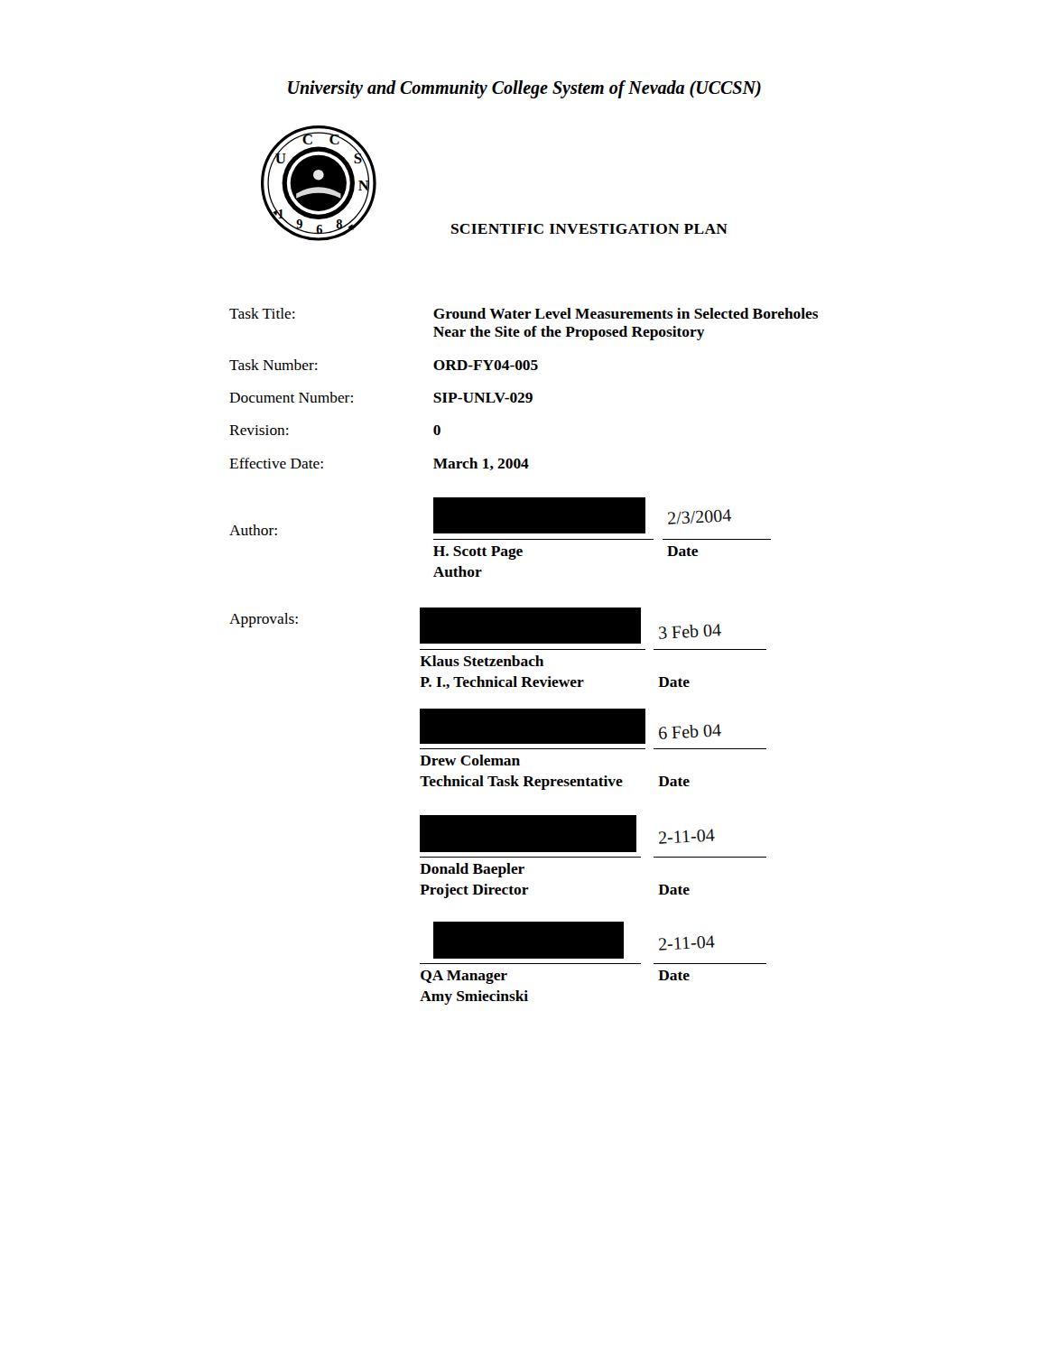University and Community College System of Nevada (UCCSN)
U C C S N 1 9 6 8
SCIENTIFIC INVESTIGATION PLAN
| Task Title: | Ground Water Level Measurements in Selected Boreholes Near the Site of the Proposed Repository |
| Task Number: | ORD-FY04-005 |
| Document Number: | SIP-UNLV-029 |
| Revision: | 0 |
| Effective Date: | March 1, 2004 |
Author:
 
2/3/2004
H. Scott Page
Date
Author
Approvals:
3 Feb 04
Klaus Stetzenbach
Date
P. I., Technical Reviewer
 
6 Feb 04
Drew Coleman
Date
Technical Task Representative
2-11-04
Donald Baepler
Date
Project Director
2-11-04
QA Manager
Date
Amy Smiecinski